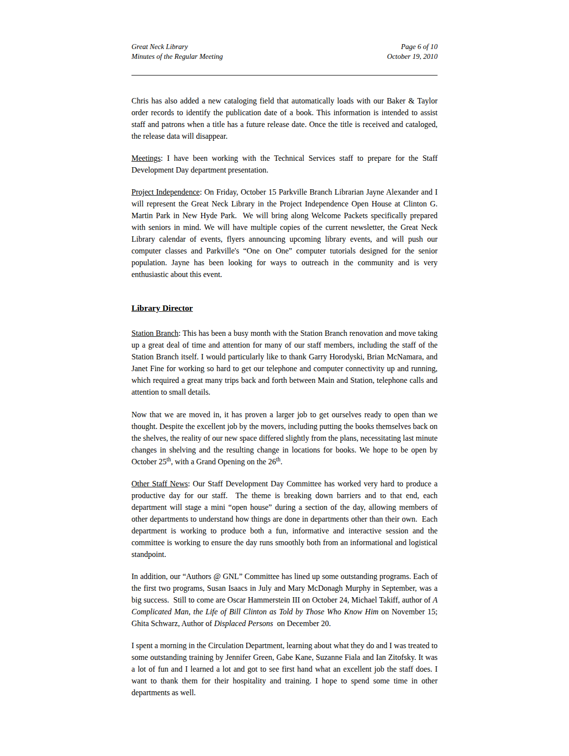Great Neck Library
Minutes of the Regular Meeting
Page 6 of 10
October 19, 2010
Chris has also added a new cataloging field that automatically loads with our Baker & Taylor order records to identify the publication date of a book. This information is intended to assist staff and patrons when a title has a future release date. Once the title is received and cataloged, the release data will disappear.
Meetings: I have been working with the Technical Services staff to prepare for the Staff Development Day department presentation.
Project Independence: On Friday, October 15 Parkville Branch Librarian Jayne Alexander and I will represent the Great Neck Library in the Project Independence Open House at Clinton G. Martin Park in New Hyde Park. We will bring along Welcome Packets specifically prepared with seniors in mind. We will have multiple copies of the current newsletter, the Great Neck Library calendar of events, flyers announcing upcoming library events, and will push our computer classes and Parkville's “One on One” computer tutorials designed for the senior population. Jayne has been looking for ways to outreach in the community and is very enthusiastic about this event.
Library Director
Station Branch: This has been a busy month with the Station Branch renovation and move taking up a great deal of time and attention for many of our staff members, including the staff of the Station Branch itself. I would particularly like to thank Garry Horodyski, Brian McNamara, and Janet Fine for working so hard to get our telephone and computer connectivity up and running, which required a great many trips back and forth between Main and Station, telephone calls and attention to small details.
Now that we are moved in, it has proven a larger job to get ourselves ready to open than we thought. Despite the excellent job by the movers, including putting the books themselves back on the shelves, the reality of our new space differed slightly from the plans, necessitating last minute changes in shelving and the resulting change in locations for books. We hope to be open by October 25th, with a Grand Opening on the 26th.
Other Staff News: Our Staff Development Day Committee has worked very hard to produce a productive day for our staff. The theme is breaking down barriers and to that end, each department will stage a mini “open house” during a section of the day, allowing members of other departments to understand how things are done in departments other than their own. Each department is working to produce both a fun, informative and interactive session and the committee is working to ensure the day runs smoothly both from an informational and logistical standpoint.
In addition, our “Authors @ GNL” Committee has lined up some outstanding programs. Each of the first two programs, Susan Isaacs in July and Mary McDonagh Murphy in September, was a big success. Still to come are Oscar Hammerstein III on October 24, Michael Takiff, author of A Complicated Man, the Life of Bill Clinton as Told by Those Who Know Him on November 15; Ghita Schwarz, Author of Displaced Persons on December 20.
I spent a morning in the Circulation Department, learning about what they do and I was treated to some outstanding training by Jennifer Green, Gabe Kane, Suzanne Fiala and Ian Zitofsky. It was a lot of fun and I learned a lot and got to see first hand what an excellent job the staff does. I want to thank them for their hospitality and training. I hope to spend some time in other departments as well.